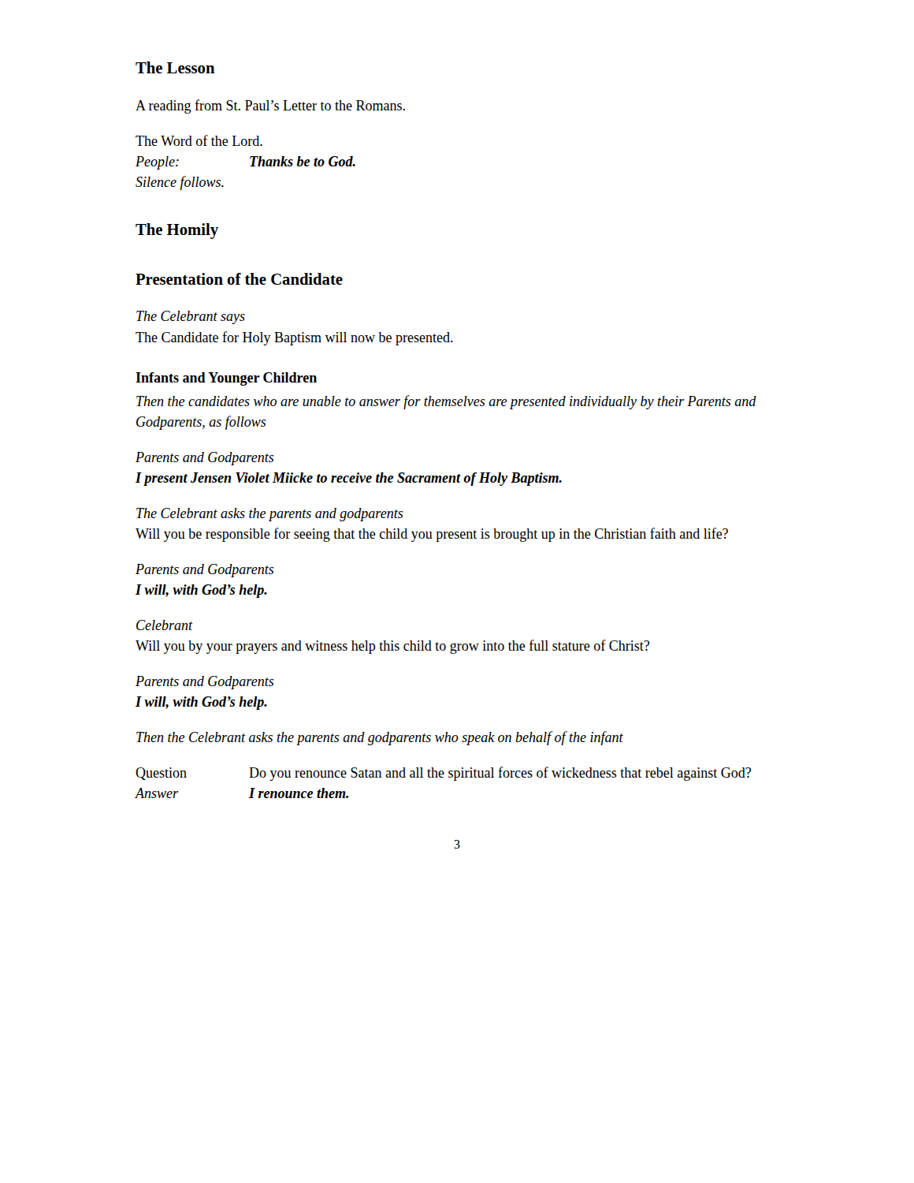The Lesson
A reading from St. Paul’s Letter to the Romans.
The Word of the Lord.
People:
Thanks be to God.
Silence follows.
The Homily
Presentation of the Candidate
The Celebrant says
The Candidate for Holy Baptism will now be presented.
Infants and Younger Children
Then the candidates who are unable to answer for themselves are presented individually by their Parents and Godparents, as follows
Parents and Godparents
I present Jensen Violet Miicke to receive the Sacrament of Holy Baptism.
The Celebrant asks the parents and godparents
Will you be responsible for seeing that the child you present is brought up in the Christian faith and life?
Parents and Godparents
I will, with God’s help.
Celebrant
Will you by your prayers and witness help this child to grow into the full stature of Christ?
Parents and Godparents
I will, with God’s help.
Then the Celebrant asks the parents and godparents who speak on behalf of the infant
Question
Do you renounce Satan and all the spiritual forces of wickedness that rebel against God?
Answer
I renounce them.
3